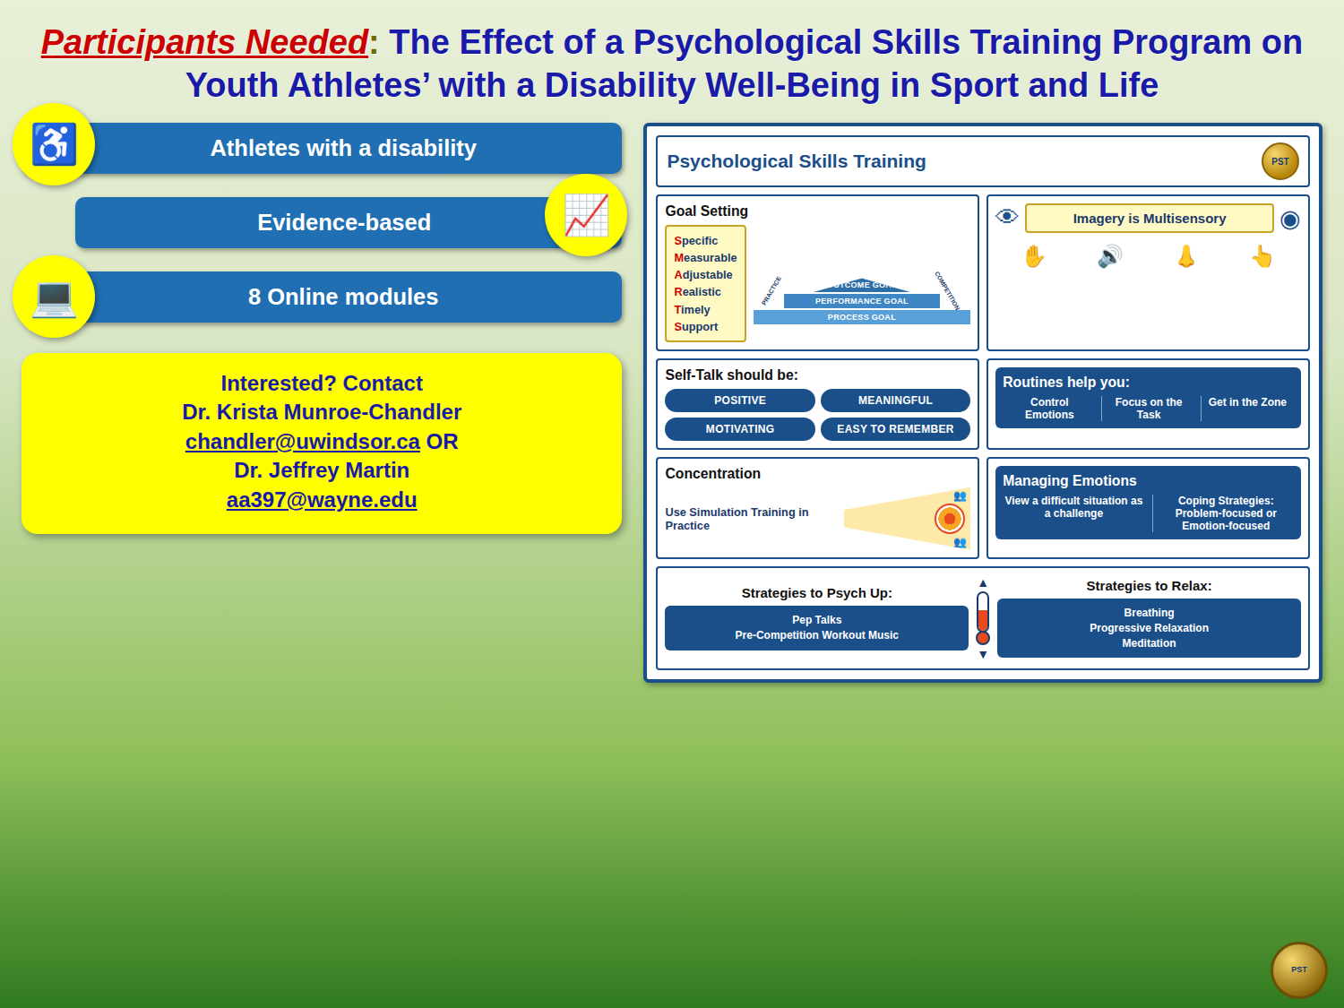Participants Needed: The Effect of a Psychological Skills Training Program on Youth Athletes’ with a Disability Well-Being in Sport and Life
♿
Athletes with a disability
📈
Evidence-based
💻
8 Online modules
Interested? Contact
Dr. Krista Munroe-Chandler
chandler@uwindsor.ca OR
Dr. Jeffrey Martin
aa397@wayne.edu
Psychological Skills Training
PST
Goal Setting
Specific
Measurable
Adjustable
Realistic
Timely
Support
PRACTICE COMPETITION
OUTCOME GOAL
PERFORMANCE GOAL
PROCESS GOAL
👁
Imagery is Multisensory
◉
✋ 🔊 👃 👆
Self-Talk should be:
POSITIVE
MEANINGFUL
MOTIVATING
EASY TO REMEMBER
Routines help you:
Control Emotions
Focus on the Task
Get in the Zone
Concentration
Use Simulation Training in Practice
👥 👥
Managing Emotions
View a difficult situation as a challenge
Coping Strategies: Problem-focused or Emotion-focused
Strategies to Psych Up:
Pep Talks
Pre-Competition Workout Music
▲
▼
Strategies to Relax:
Breathing
Progressive Relaxation
Meditation
PST